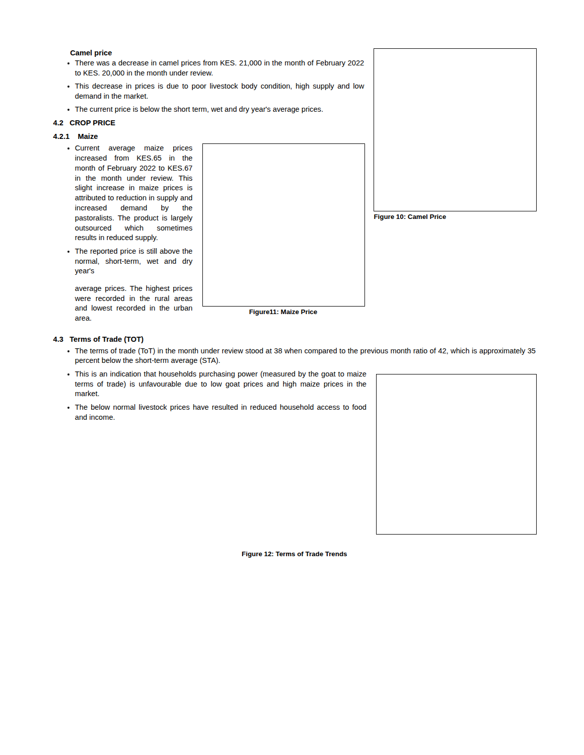Figure 10: Camel Price
Camel price
There was a decrease in camel prices from KES. 21,000 in the month of February 2022 to KES. 20,000 in the month under review.
This decrease in prices is due to poor livestock body condition, high supply and low demand in the market.
The current price is below the short term, wet and dry year's average prices.
4.2 CROP PRICE
4.2.1 Maize
Figure11: Maize Price
Current average maize prices increased from KES.65 in the month of February 2022 to KES.67 in the month under review. This slight increase in maize prices is attributed to reduction in supply and increased demand by the pastoralists. The product is largely outsourced which sometimes results in reduced supply.
The reported price is still above the normal, short-term, wet and dry year's
average prices. The highest prices were recorded in the rural areas and lowest recorded in the urban area.
4.3 Terms of Trade (TOT)
The terms of trade (ToT) in the month under review stood at 38 when compared to the previous month ratio of 42, which is approximately 35 percent below the short-term average (STA).
This is an indication that households purchasing power (measured by the goat to maize terms of trade) is unfavourable due to low goat prices and high maize prices in the market.
The below normal livestock prices have resulted in reduced household access to food and income.
Figure 12: Terms of Trade Trends